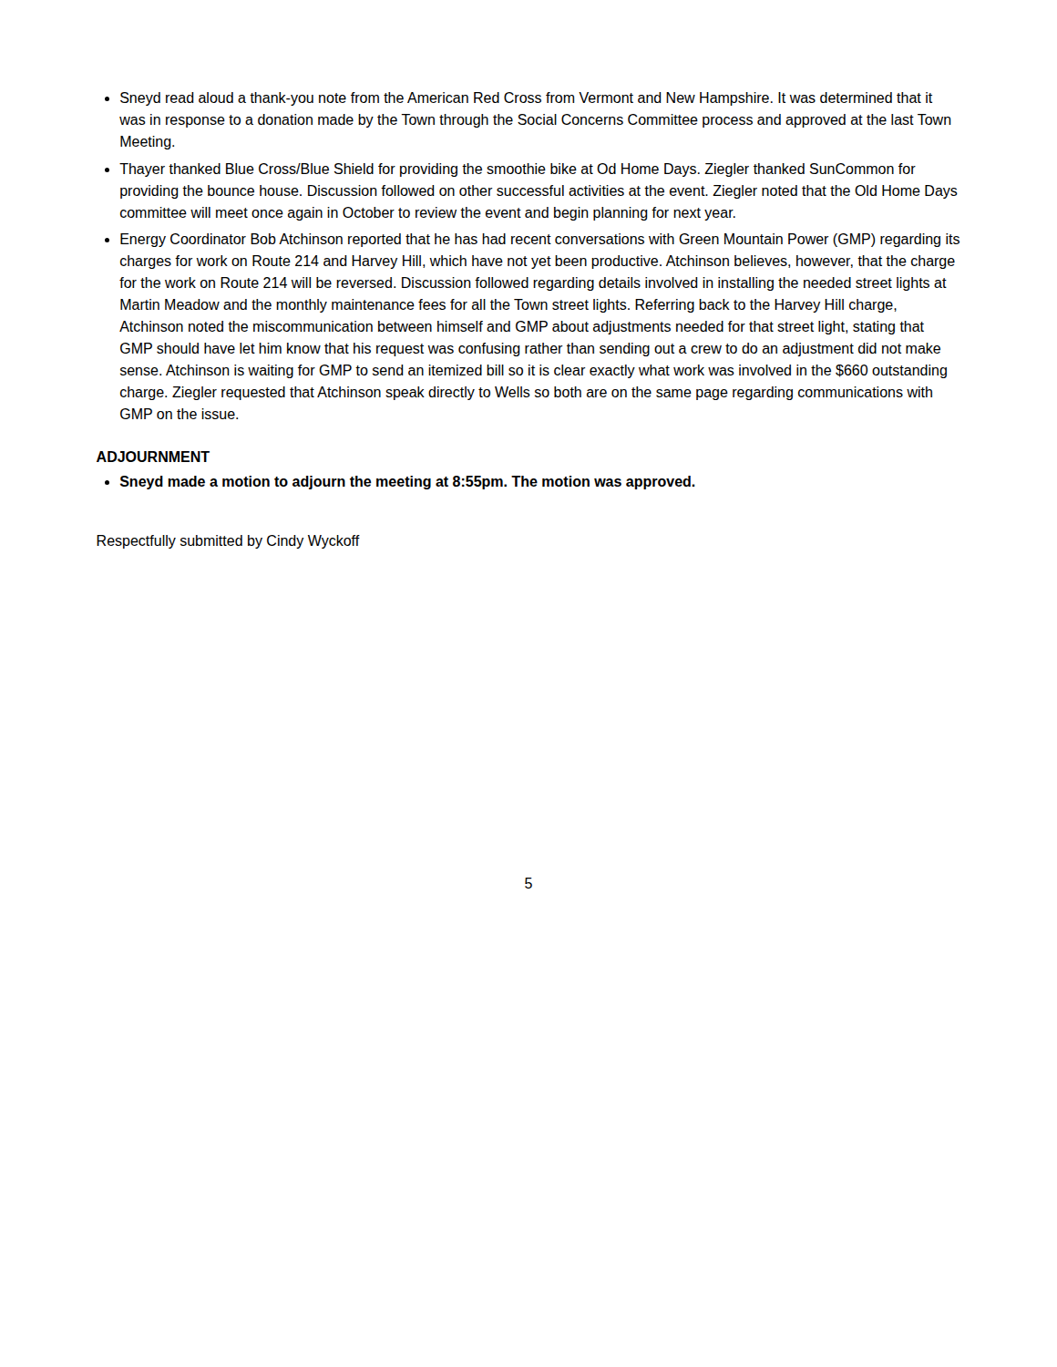Sneyd read aloud a thank-you note from the American Red Cross from Vermont and New Hampshire. It was determined that it was in response to a donation made by the Town through the Social Concerns Committee process and approved at the last Town Meeting.
Thayer thanked Blue Cross/Blue Shield for providing the smoothie bike at Od Home Days. Ziegler thanked SunCommon for providing the bounce house. Discussion followed on other successful activities at the event. Ziegler noted that the Old Home Days committee will meet once again in October to review the event and begin planning for next year.
Energy Coordinator Bob Atchinson reported that he has had recent conversations with Green Mountain Power (GMP) regarding its charges for work on Route 214 and Harvey Hill, which have not yet been productive. Atchinson believes, however, that the charge for the work on Route 214 will be reversed. Discussion followed regarding details involved in installing the needed street lights at Martin Meadow and the monthly maintenance fees for all the Town street lights. Referring back to the Harvey Hill charge, Atchinson noted the miscommunication between himself and GMP about adjustments needed for that street light, stating that GMP should have let him know that his request was confusing rather than sending out a crew to do an adjustment did not make sense. Atchinson is waiting for GMP to send an itemized bill so it is clear exactly what work was involved in the $660 outstanding charge. Ziegler requested that Atchinson speak directly to Wells so both are on the same page regarding communications with GMP on the issue.
ADJOURNMENT
Sneyd made a motion to adjourn the meeting at 8:55pm. The motion was approved.
Respectfully submitted by Cindy Wyckoff
5